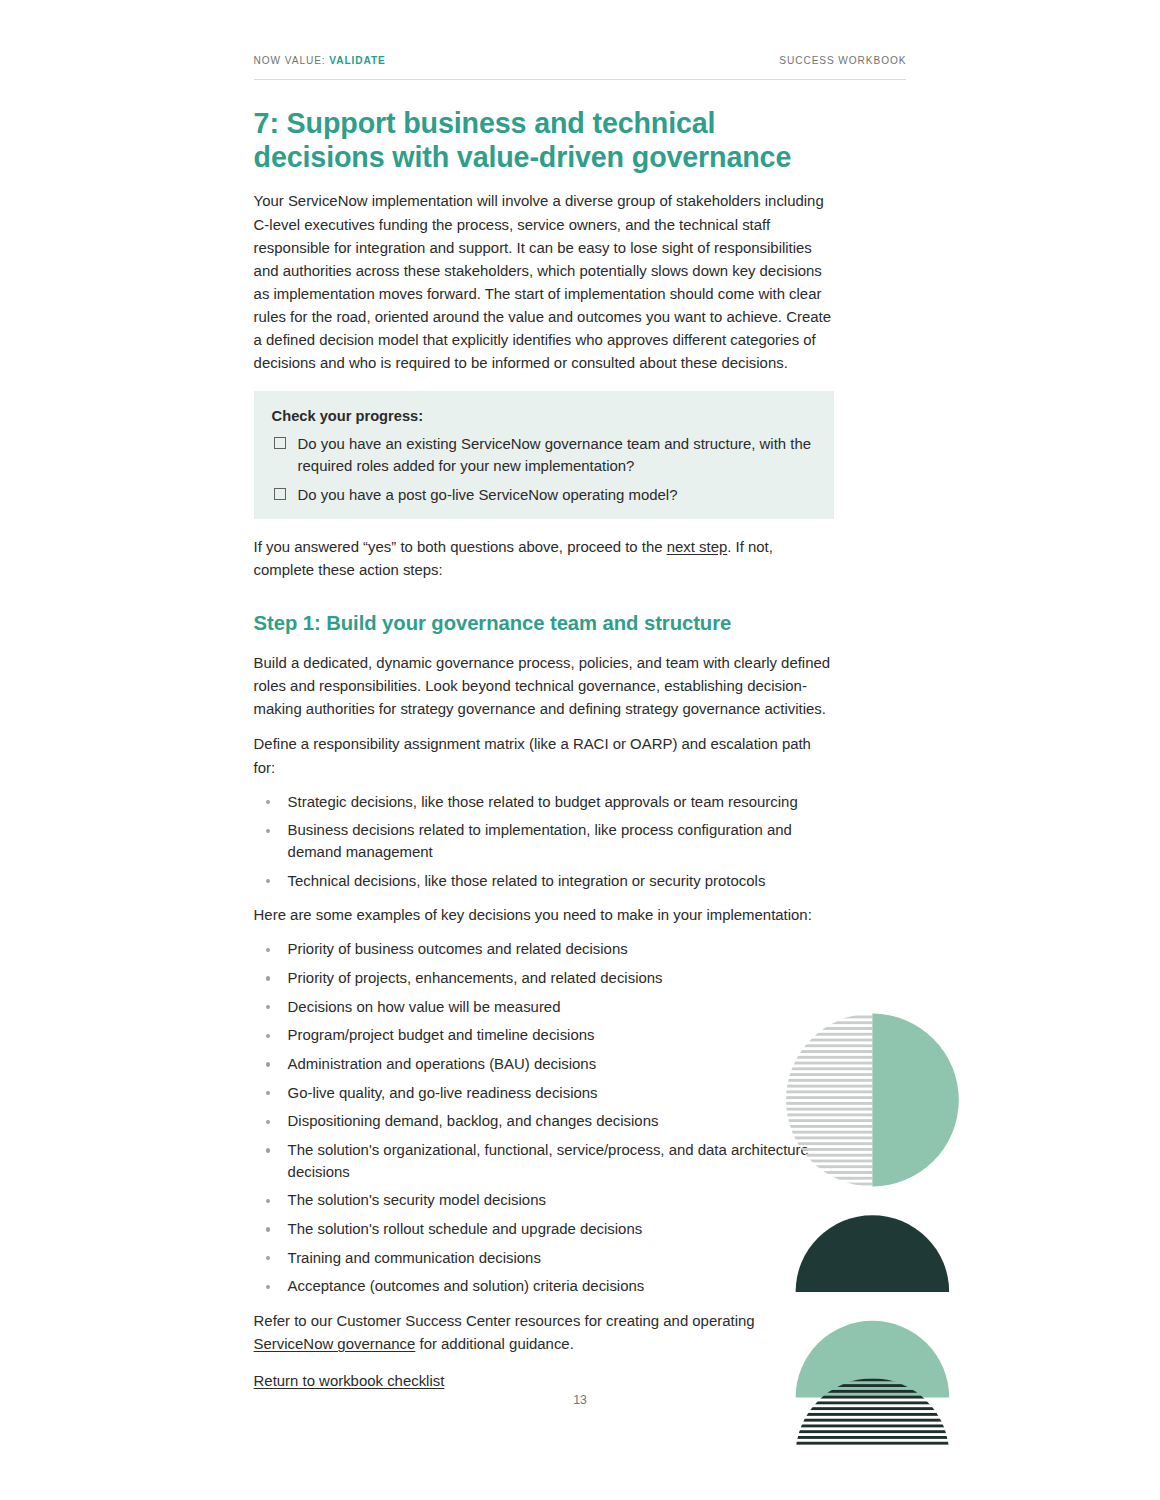Now Value: Validate
Success Workbook
7: Support business and technical decisions with value-driven governance
Your ServiceNow implementation will involve a diverse group of stakeholders including C-level executives funding the process, service owners, and the technical staff responsible for integration and support. It can be easy to lose sight of responsibilities and authorities across these stakeholders, which potentially slows down key decisions as implementation moves forward. The start of implementation should come with clear rules for the road, oriented around the value and outcomes you want to achieve. Create a defined decision model that explicitly identifies who approves different categories of decisions and who is required to be informed or consulted about these decisions.
Check your progress:
Do you have an existing ServiceNow governance team and structure, with the required roles added for your new implementation?
Do you have a post go-live ServiceNow operating model?
If you answered “yes” to both questions above, proceed to the next step. If not, complete these action steps:
Step 1: Build your governance team and structure
Build a dedicated, dynamic governance process, policies, and team with clearly defined roles and responsibilities. Look beyond technical governance, establishing decision-making authorities for strategy governance and defining strategy governance activities.
Define a responsibility assignment matrix (like a RACI or OARP) and escalation path for:
Strategic decisions, like those related to budget approvals or team resourcing
Business decisions related to implementation, like process configuration and demand management
Technical decisions, like those related to integration or security protocols
Here are some examples of key decisions you need to make in your implementation:
Priority of business outcomes and related decisions
Priority of projects, enhancements, and related decisions
Decisions on how value will be measured
Program/project budget and timeline decisions
Administration and operations (BAU) decisions
Go-live quality, and go-live readiness decisions
Dispositioning demand, backlog, and changes decisions
The solution's organizational, functional, service/process, and data architecture decisions
The solution's security model decisions
The solution's rollout schedule and upgrade decisions
Training and communication decisions
Acceptance (outcomes and solution) criteria decisions
Refer to our Customer Success Center resources for creating and operating ServiceNow governance for additional guidance.
Return to workbook checklist
13